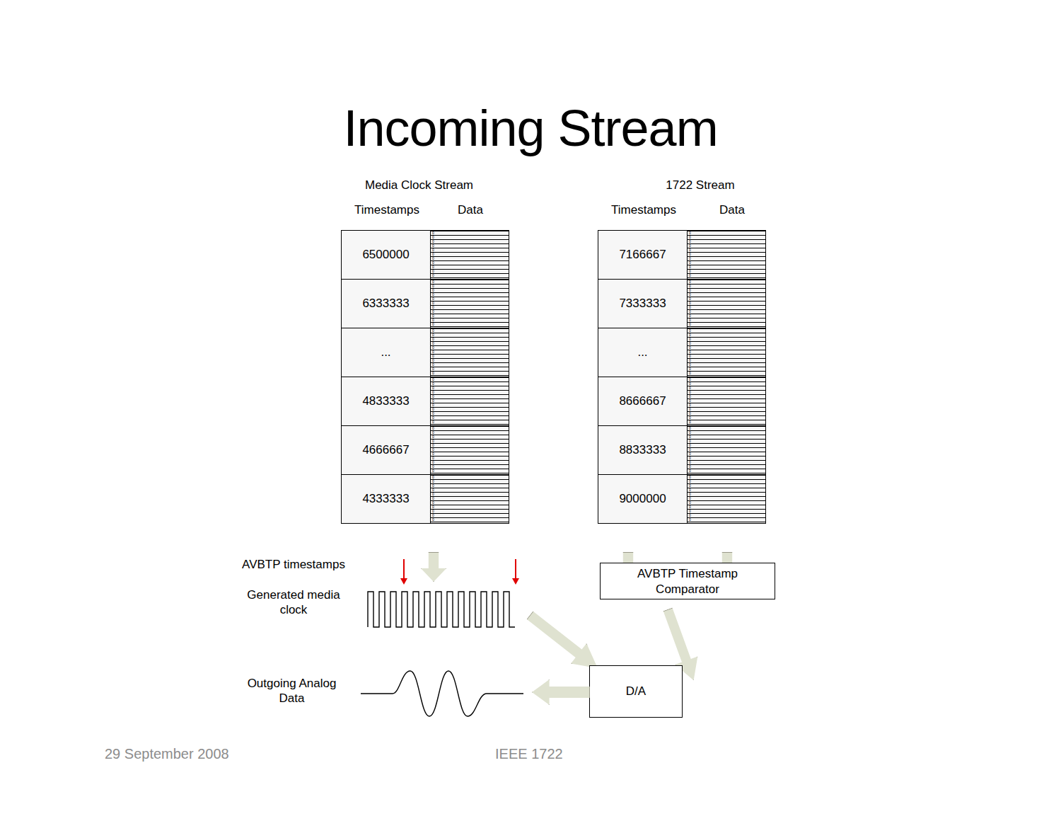Incoming Stream
Media Clock Stream
1722 Stream
Timestamps
Data
Timestamps
Data
| 6500000 | 0 0 0 0 0 0 0 0 0 0 0 |
| 6333333 | 0 0 0 0 0 0 0 0 0 0 0 |
| ... | 0 0 0 0 0 0 0 0 0 0 0 |
| 4833333 | 0 0 0 0 0 0 0 0 0 0 0 |
| 4666667 | 0 0 0 0 0 0 0 0 0 0 0 |
| 4333333 | 0 0 0 0 0 0 0 0 0 0 0 |
| 7166667 | 0 0 0 0 0 0 0 0 0 0 0 |
| 7333333 | 0 0 0 0 0 0 0 0 0 0 0 |
| ... | 0 0 0 0 0 0 0 0 0 0 0 |
| 8666667 | 0 0 0 0 0 0 0 0 0 0 0 |
| 8833333 | 0 0 0 0 0 0 0 0 0 0 0 |
| 9000000 | 0 0 0 0 0 0 0 0 0 0 0 |
AVBTP timestamps
Generated media
clock
Outgoing Analog
Data
AVBTP Timestamp
Comparator
D/A
29 September 2008
IEEE 1722